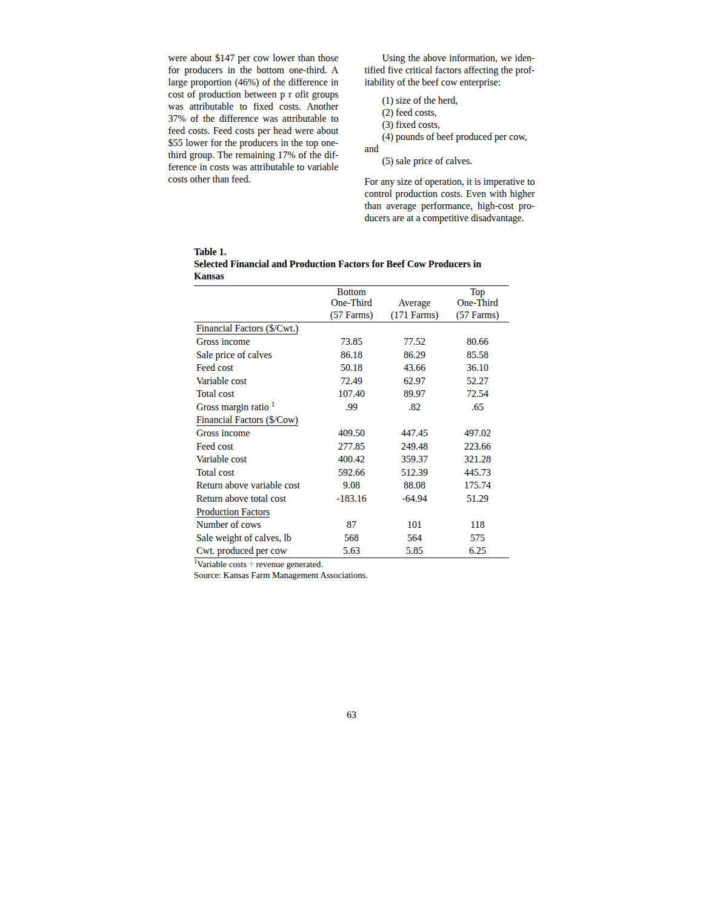were about $147 per cow lower than those for producers in the bottom one-third. A large proportion (46%) of the difference in cost of production between p r ofit groups was attributable to fixed costs. Another 37% of the difference was attributable to feed costs. Feed costs per head were about $55 lower for the producers in the top one-third group. The remaining 17% of the difference in costs was attributable to variable costs other than feed.
Using the above information, we identified five critical factors affecting the profitability of the beef cow enterprise:
(1) size of the herd,
(2) feed costs,
(3) fixed costs,
(4) pounds of beef produced per cow, and
(5) sale price of calves.
For any size of operation, it is imperative to control production costs. Even with higher than average performance, high-cost producers are at a competitive disadvantage.
Table 1. Selected Financial and Production Factors for Beef Cow Producers in Kansas
| | Bottom One-Third | Average | Top One-Third |
| --- | --- | --- | --- |
| | (57 Farms) | (171 Farms) | (57 Farms) |
| Financial Factors ($/Cwt.) | | | |
| Gross income | 73.85 | 77.52 | 80.66 |
| Sale price of calves | 86.18 | 86.29 | 85.58 |
| Feed cost | 50.18 | 43.66 | 36.10 |
| Variable cost | 72.49 | 62.97 | 52.27 |
| Total cost | 107.40 | 89.97 | 72.54 |
| Gross margin ratio 1 | .99 | .82 | .65 |
| Financial Factors ($/Cow) | | | |
| Gross income | 409.50 | 447.45 | 497.02 |
| Feed cost | 277.85 | 249.48 | 223.66 |
| Variable cost | 400.42 | 359.37 | 321.28 |
| Total cost | 592.66 | 512.39 | 445.73 |
| Return above variable cost | 9.08 | 88.08 | 175.74 |
| Return above total cost | -183.16 | -64.94 | 51.29 |
| Production Factors | | | |
| Number of cows | 87 | 101 | 118 |
| Sale weight of calves, lb | 568 | 564 | 575 |
| Cwt. produced per cow | 5.63 | 5.85 | 6.25 |
1Variable costs ÷ revenue generated.
Source: Kansas Farm Management Associations.
63